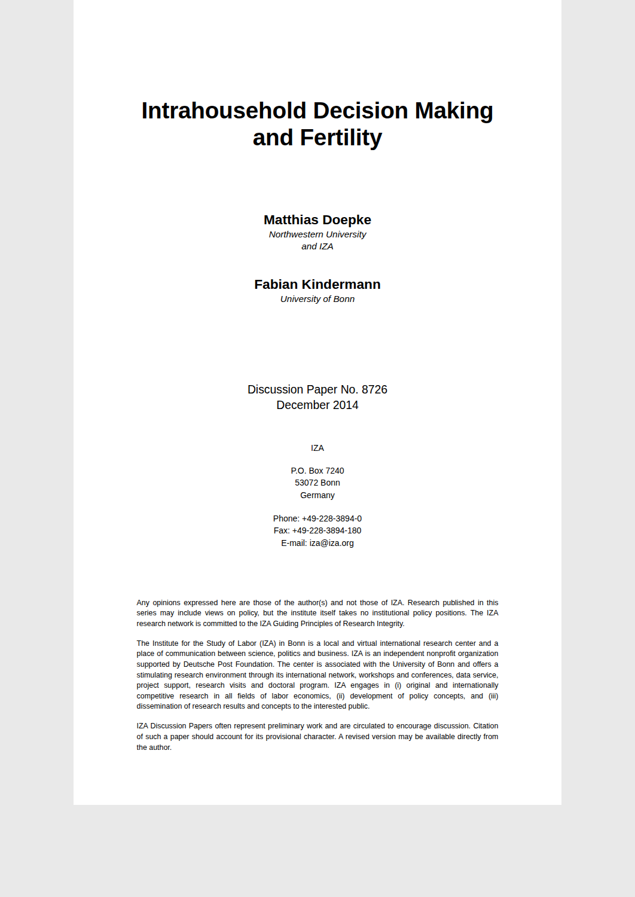Intrahousehold Decision Making
and Fertility
Matthias Doepke
Northwestern University
and IZA
Fabian Kindermann
University of Bonn
Discussion Paper No. 8726
December 2014
IZA
P.O. Box 7240
53072 Bonn
Germany
Phone: +49-228-3894-0
Fax: +49-228-3894-180
E-mail: iza@iza.org
Any opinions expressed here are those of the author(s) and not those of IZA. Research published in this series may include views on policy, but the institute itself takes no institutional policy positions. The IZA research network is committed to the IZA Guiding Principles of Research Integrity.
The Institute for the Study of Labor (IZA) in Bonn is a local and virtual international research center and a place of communication between science, politics and business. IZA is an independent nonprofit organization supported by Deutsche Post Foundation. The center is associated with the University of Bonn and offers a stimulating research environment through its international network, workshops and conferences, data service, project support, research visits and doctoral program. IZA engages in (i) original and internationally competitive research in all fields of labor economics, (ii) development of policy concepts, and (iii) dissemination of research results and concepts to the interested public.
IZA Discussion Papers often represent preliminary work and are circulated to encourage discussion. Citation of such a paper should account for its provisional character. A revised version may be available directly from the author.